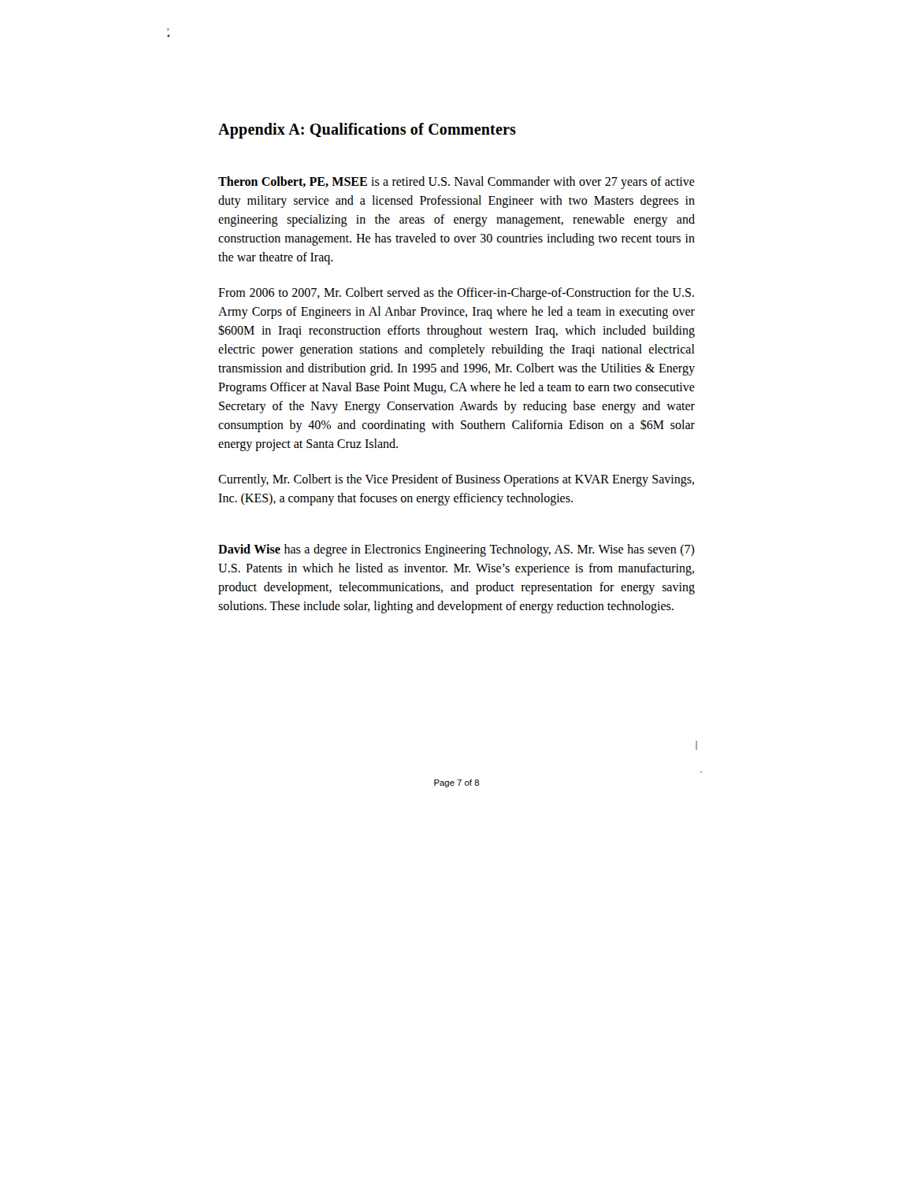,
•
Appendix A: Qualifications of Commenters
Theron Colbert, PE, MSEE is a retired U.S. Naval Commander with over 27 years of active duty military service and a licensed Professional Engineer with two Masters degrees in engineering specializing in the areas of energy management, renewable energy and construction management. He has traveled to over 30 countries including two recent tours in the war theatre of Iraq.
From 2006 to 2007, Mr. Colbert served as the Officer-in-Charge-of-Construction for the U.S. Army Corps of Engineers in Al Anbar Province, Iraq where he led a team in executing over $600M in Iraqi reconstruction efforts throughout western Iraq, which included building electric power generation stations and completely rebuilding the Iraqi national electrical transmission and distribution grid. In 1995 and 1996, Mr. Colbert was the Utilities & Energy Programs Officer at Naval Base Point Mugu, CA where he led a team to earn two consecutive Secretary of the Navy Energy Conservation Awards by reducing base energy and water consumption by 40% and coordinating with Southern California Edison on a $6M solar energy project at Santa Cruz Island.
Currently, Mr. Colbert is the Vice President of Business Operations at KVAR Energy Savings, Inc. (KES), a company that focuses on energy efficiency technologies.
David Wise has a degree in Electronics Engineering Technology, AS. Mr. Wise has seven (7) U.S. Patents in which he listed as inventor. Mr. Wise’s experience is from manufacturing, product development, telecommunications, and product representation for energy saving solutions. These include solar, lighting and development of energy reduction technologies.
∣
.
Page 7 of 8